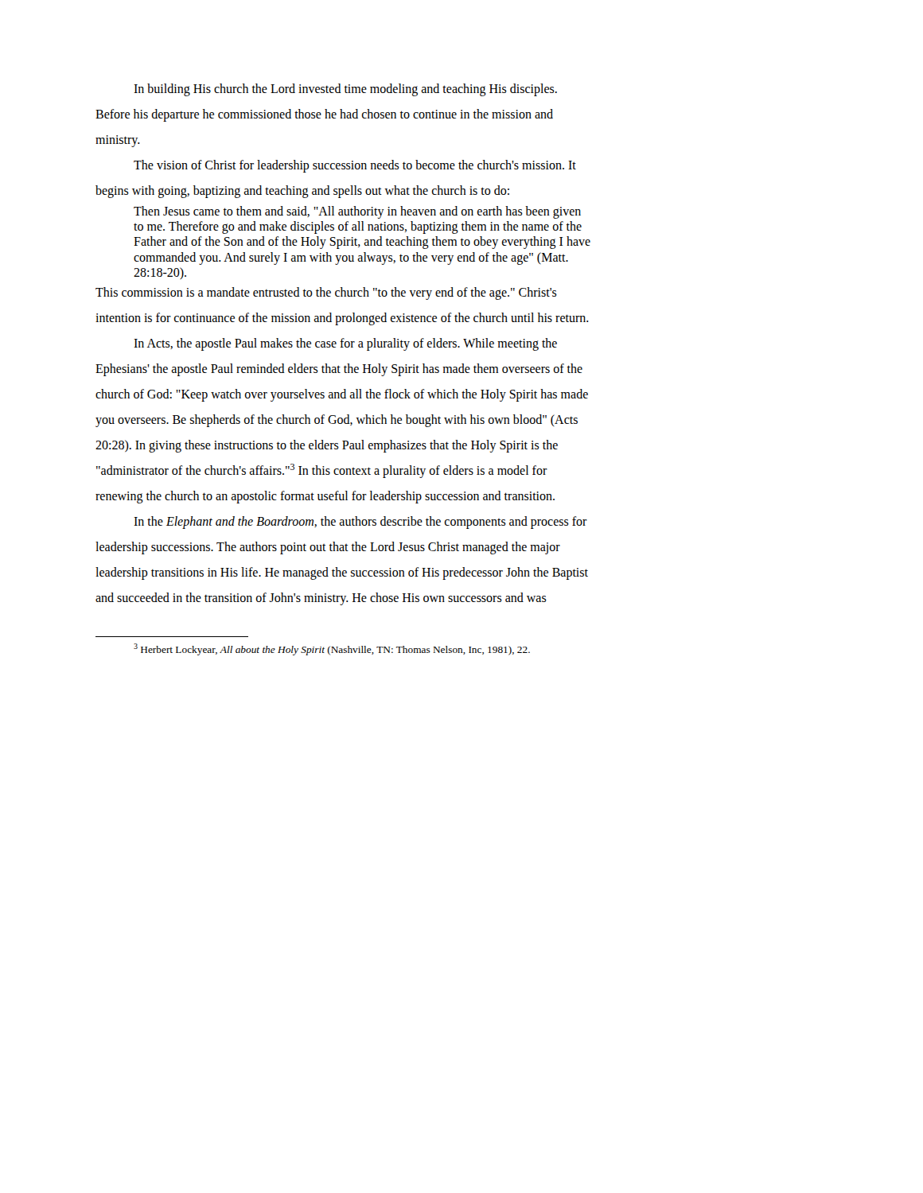In building His church the Lord invested time modeling and teaching His disciples. Before his departure he commissioned those he had chosen to continue in the mission and ministry.
The vision of Christ for leadership succession needs to become the church's mission. It begins with going, baptizing and teaching and spells out what the church is to do:
Then Jesus came to them and said, "All authority in heaven and on earth has been given to me. Therefore go and make disciples of all nations, baptizing them in the name of the Father and of the Son and of the Holy Spirit, and teaching them to obey everything I have commanded you. And surely I am with you always, to the very end of the age" (Matt. 28:18-20).
This commission is a mandate entrusted to the church "to the very end of the age." Christ's intention is for continuance of the mission and prolonged existence of the church until his return.
In Acts, the apostle Paul makes the case for a plurality of elders. While meeting the Ephesians' the apostle Paul reminded elders that the Holy Spirit has made them overseers of the church of God: "Keep watch over yourselves and all the flock of which the Holy Spirit has made you overseers. Be shepherds of the church of God, which he bought with his own blood" (Acts 20:28). In giving these instructions to the elders Paul emphasizes that the Holy Spirit is the "administrator of the church's affairs."3 In this context a plurality of elders is a model for renewing the church to an apostolic format useful for leadership succession and transition.
In the Elephant and the Boardroom, the authors describe the components and process for leadership successions. The authors point out that the Lord Jesus Christ managed the major leadership transitions in His life. He managed the succession of His predecessor John the Baptist and succeeded in the transition of John's ministry. He chose His own successors and was
3 Herbert Lockyear, All about the Holy Spirit (Nashville, TN: Thomas Nelson, Inc, 1981), 22.